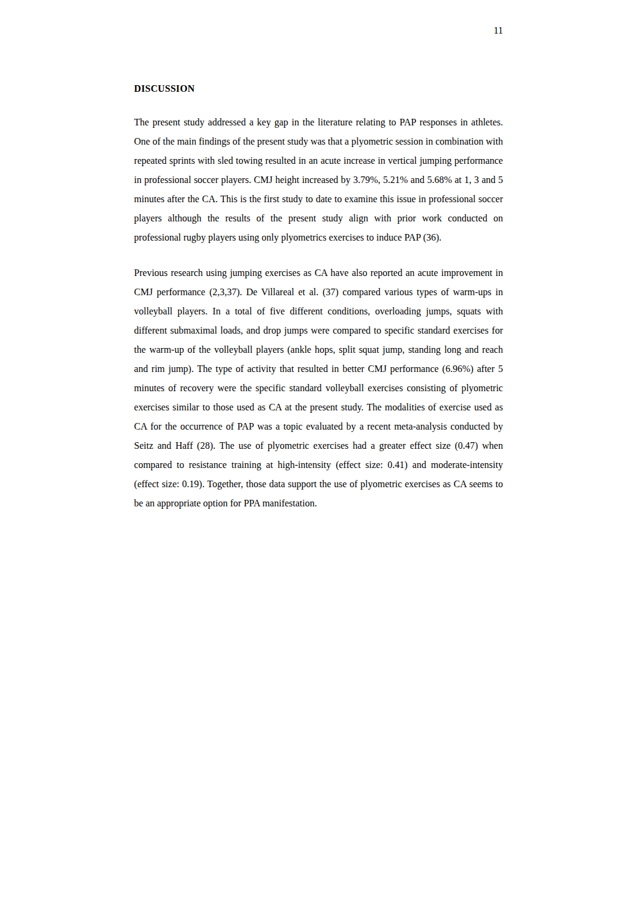11
DISCUSSION
The present study addressed a key gap in the literature relating to PAP responses in athletes. One of the main findings of the present study was that a plyometric session in combination with repeated sprints with sled towing resulted in an acute increase in vertical jumping performance in professional soccer players. CMJ height increased by 3.79%, 5.21% and 5.68% at 1, 3 and 5 minutes after the CA. This is the first study to date to examine this issue in professional soccer players although the results of the present study align with prior work conducted on professional rugby players using only plyometrics exercises to induce PAP (36).
Previous research using jumping exercises as CA have also reported an acute improvement in CMJ performance (2,3,37). De Villareal et al. (37) compared various types of warm-ups in volleyball players. In a total of five different conditions, overloading jumps, squats with different submaximal loads, and drop jumps were compared to specific standard exercises for the warm-up of the volleyball players (ankle hops, split squat jump, standing long and reach and rim jump). The type of activity that resulted in better CMJ performance (6.96%) after 5 minutes of recovery were the specific standard volleyball exercises consisting of plyometric exercises similar to those used as CA at the present study. The modalities of exercise used as CA for the occurrence of PAP was a topic evaluated by a recent meta-analysis conducted by Seitz and Haff (28). The use of plyometric exercises had a greater effect size (0.47) when compared to resistance training at high-intensity (effect size: 0.41) and moderate-intensity (effect size: 0.19). Together, those data support the use of plyometric exercises as CA seems to be an appropriate option for PPA manifestation.